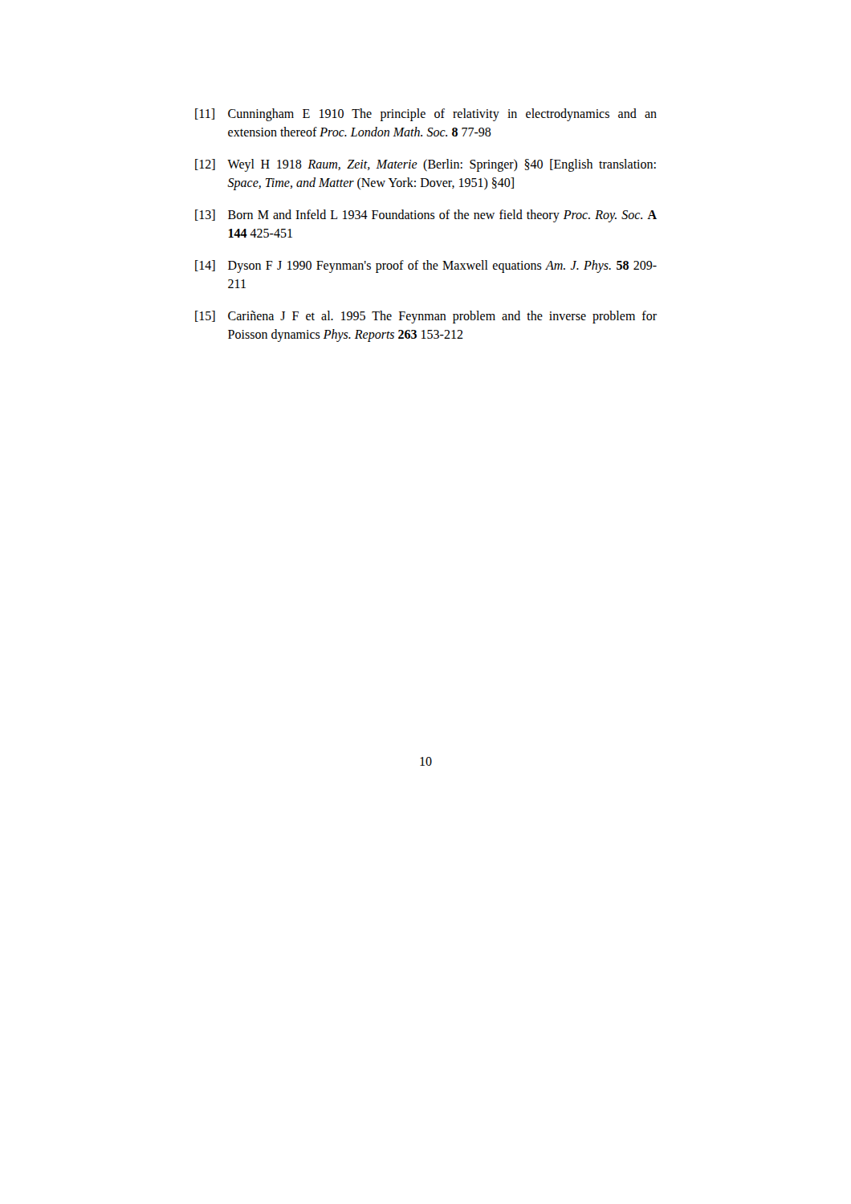[11] Cunningham E 1910 The principle of relativity in electrodynamics and an extension thereof Proc. London Math. Soc. 8 77-98
[12] Weyl H 1918 Raum, Zeit, Materie (Berlin: Springer) §40 [English translation: Space, Time, and Matter (New York: Dover, 1951) §40]
[13] Born M and Infeld L 1934 Foundations of the new field theory Proc. Roy. Soc. A 144 425-451
[14] Dyson F J 1990 Feynman's proof of the Maxwell equations Am. J. Phys. 58 209-211
[15] Cariñena J F et al. 1995 The Feynman problem and the inverse problem for Poisson dynamics Phys. Reports 263 153-212
10